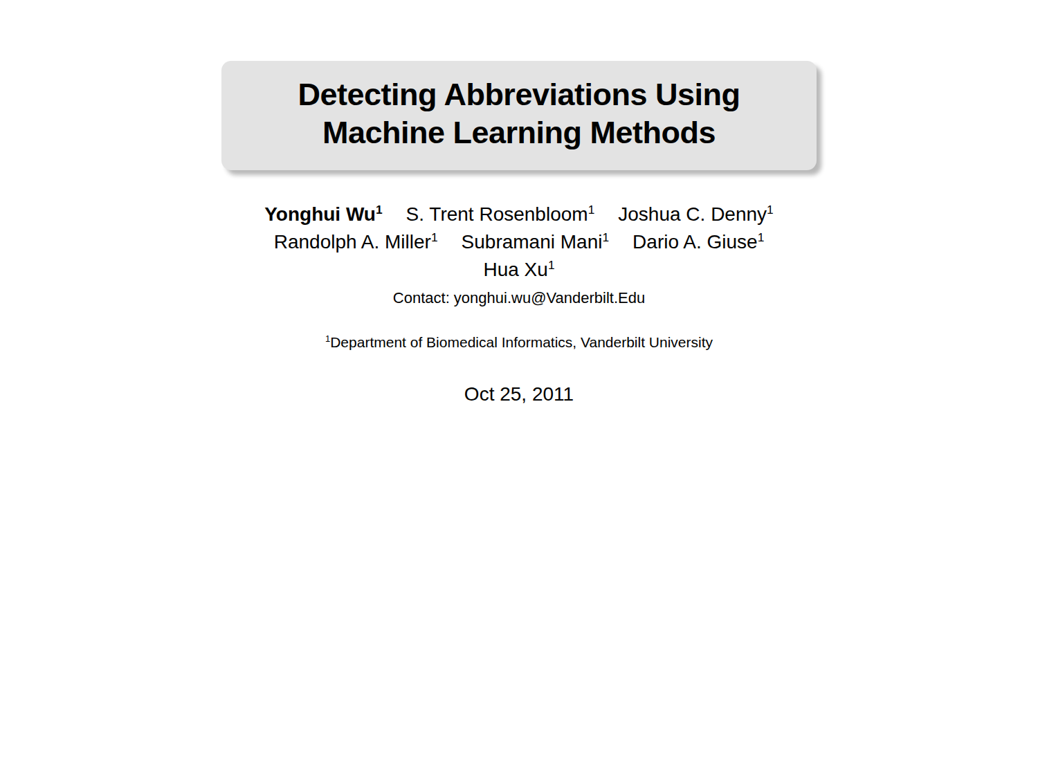Detecting Abbreviations Using
Machine Learning Methods
Yonghui Wu1 S. Trent Rosenbloom1 Joshua C. Denny1
Randolph A. Miller1 Subramani Mani1 Dario A. Giuse1
Hua Xu1
Contact: yonghui.wu@Vanderbilt.Edu
1Department of Biomedical Informatics, Vanderbilt University
Oct 25, 2011